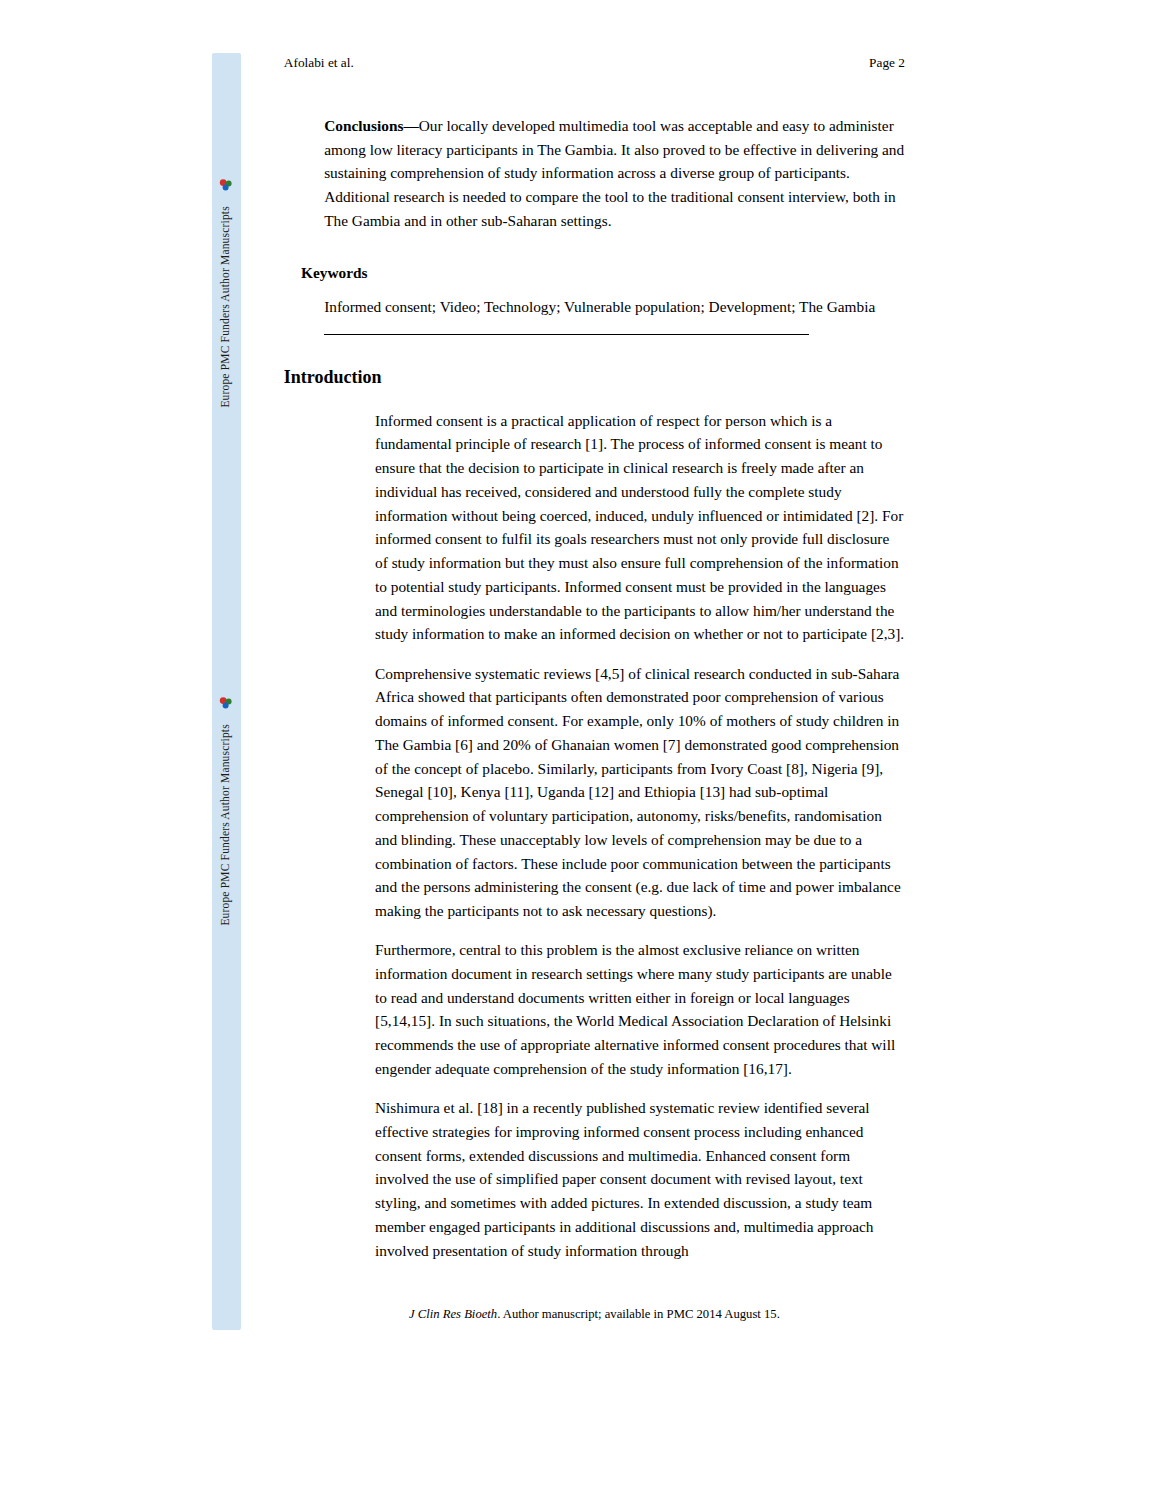Europe PMC Funders Author Manuscripts
Europe PMC Funders Author Manuscripts
Afolabi et al.
Page 2
Conclusions—Our locally developed multimedia tool was acceptable and easy to administer among low literacy participants in The Gambia. It also proved to be effective in delivering and sustaining comprehension of study information across a diverse group of participants. Additional research is needed to compare the tool to the traditional consent interview, both in The Gambia and in other sub-Saharan settings.
Keywords
Informed consent; Video; Technology; Vulnerable population; Development; The Gambia
Introduction
Informed consent is a practical application of respect for person which is a fundamental principle of research [1]. The process of informed consent is meant to ensure that the decision to participate in clinical research is freely made after an individual has received, considered and understood fully the complete study information without being coerced, induced, unduly influenced or intimidated [2]. For informed consent to fulfil its goals researchers must not only provide full disclosure of study information but they must also ensure full comprehension of the information to potential study participants. Informed consent must be provided in the languages and terminologies understandable to the participants to allow him/her understand the study information to make an informed decision on whether or not to participate [2,3].
Comprehensive systematic reviews [4,5] of clinical research conducted in sub-Sahara Africa showed that participants often demonstrated poor comprehension of various domains of informed consent. For example, only 10% of mothers of study children in The Gambia [6] and 20% of Ghanaian women [7] demonstrated good comprehension of the concept of placebo. Similarly, participants from Ivory Coast [8], Nigeria [9], Senegal [10], Kenya [11], Uganda [12] and Ethiopia [13] had sub-optimal comprehension of voluntary participation, autonomy, risks/benefits, randomisation and blinding. These unacceptably low levels of comprehension may be due to a combination of factors. These include poor communication between the participants and the persons administering the consent (e.g. due lack of time and power imbalance making the participants not to ask necessary questions).
Furthermore, central to this problem is the almost exclusive reliance on written information document in research settings where many study participants are unable to read and understand documents written either in foreign or local languages [5,14,15]. In such situations, the World Medical Association Declaration of Helsinki recommends the use of appropriate alternative informed consent procedures that will engender adequate comprehension of the study information [16,17].
Nishimura et al. [18] in a recently published systematic review identified several effective strategies for improving informed consent process including enhanced consent forms, extended discussions and multimedia. Enhanced consent form involved the use of simplified paper consent document with revised layout, text styling, and sometimes with added pictures. In extended discussion, a study team member engaged participants in additional discussions and, multimedia approach involved presentation of study information through
J Clin Res Bioeth. Author manuscript; available in PMC 2014 August 15.